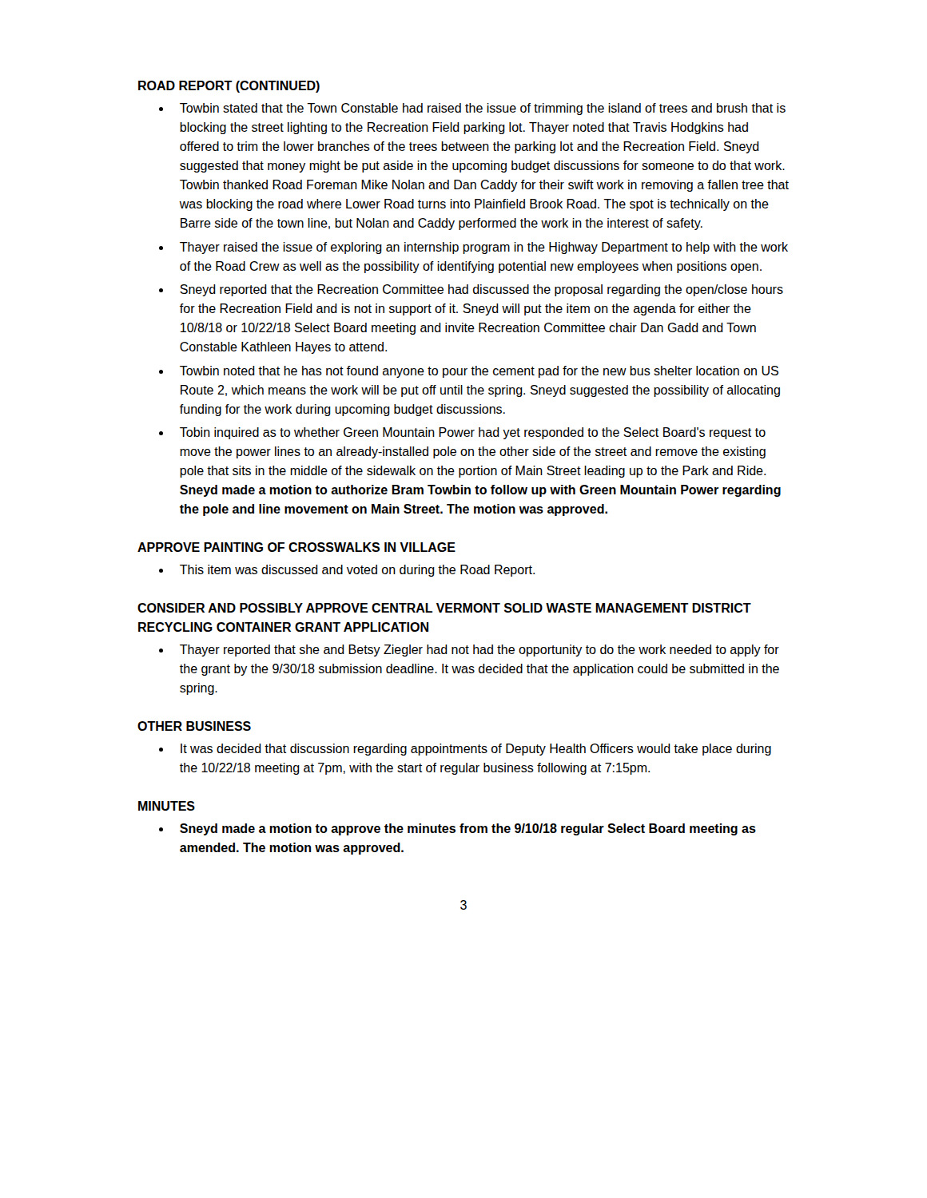Road Report (Continued)
Towbin stated that the Town Constable had raised the issue of trimming the island of trees and brush that is blocking the street lighting to the Recreation Field parking lot. Thayer noted that Travis Hodgkins had offered to trim the lower branches of the trees between the parking lot and the Recreation Field. Sneyd suggested that money might be put aside in the upcoming budget discussions for someone to do that work. Towbin thanked Road Foreman Mike Nolan and Dan Caddy for their swift work in removing a fallen tree that was blocking the road where Lower Road turns into Plainfield Brook Road. The spot is technically on the Barre side of the town line, but Nolan and Caddy performed the work in the interest of safety.
Thayer raised the issue of exploring an internship program in the Highway Department to help with the work of the Road Crew as well as the possibility of identifying potential new employees when positions open.
Sneyd reported that the Recreation Committee had discussed the proposal regarding the open/close hours for the Recreation Field and is not in support of it. Sneyd will put the item on the agenda for either the 10/8/18 or 10/22/18 Select Board meeting and invite Recreation Committee chair Dan Gadd and Town Constable Kathleen Hayes to attend.
Towbin noted that he has not found anyone to pour the cement pad for the new bus shelter location on US Route 2, which means the work will be put off until the spring. Sneyd suggested the possibility of allocating funding for the work during upcoming budget discussions.
Tobin inquired as to whether Green Mountain Power had yet responded to the Select Board's request to move the power lines to an already-installed pole on the other side of the street and remove the existing pole that sits in the middle of the sidewalk on the portion of Main Street leading up to the Park and Ride. Sneyd made a motion to authorize Bram Towbin to follow up with Green Mountain Power regarding the pole and line movement on Main Street. The motion was approved.
Approve Painting of Crosswalks in Village
This item was discussed and voted on during the Road Report.
Consider and Possibly Approve Central Vermont Solid Waste Management District Recycling Container Grant Application
Thayer reported that she and Betsy Ziegler had not had the opportunity to do the work needed to apply for the grant by the 9/30/18 submission deadline. It was decided that the application could be submitted in the spring.
Other Business
It was decided that discussion regarding appointments of Deputy Health Officers would take place during the 10/22/18 meeting at 7pm, with the start of regular business following at 7:15pm.
Minutes
Sneyd made a motion to approve the minutes from the 9/10/18 regular Select Board meeting as amended. The motion was approved.
3